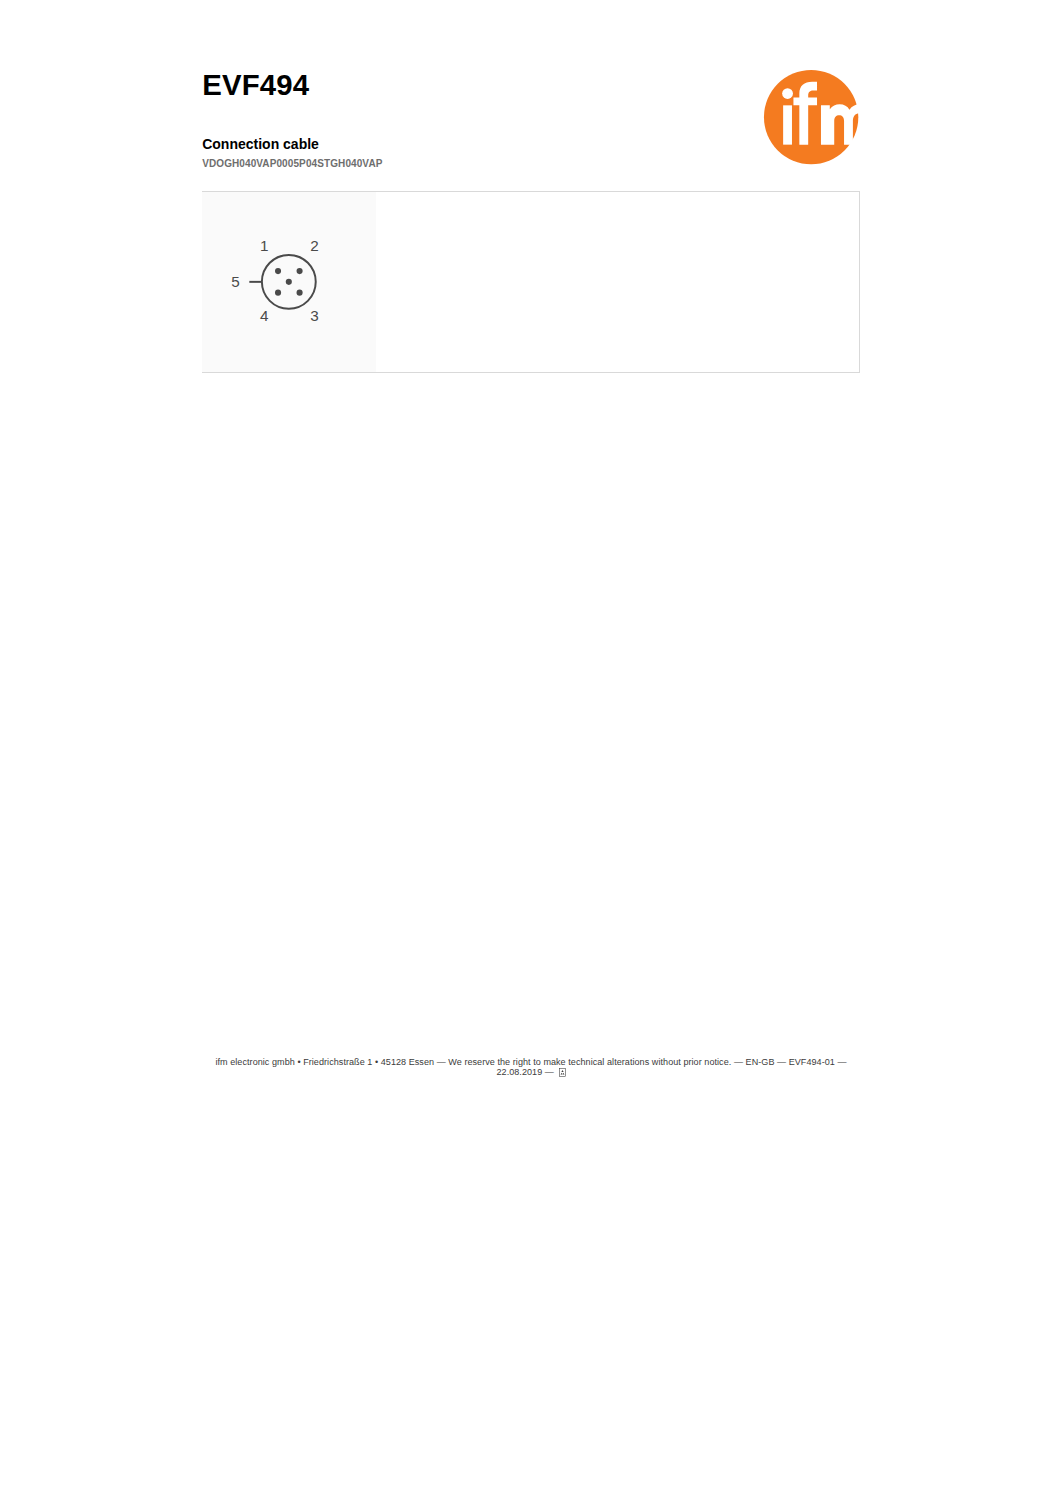EVF494
Connection cable
VDOGH040VAP0005P04STGH040VAP
1 2 3 4 5
ifm electronic gmbh • Friedrichstraße 1 • 45128 Essen — We reserve the right to make technical alterations without prior notice. — EN-GB — EVF494-01 — 22.08.2019 —